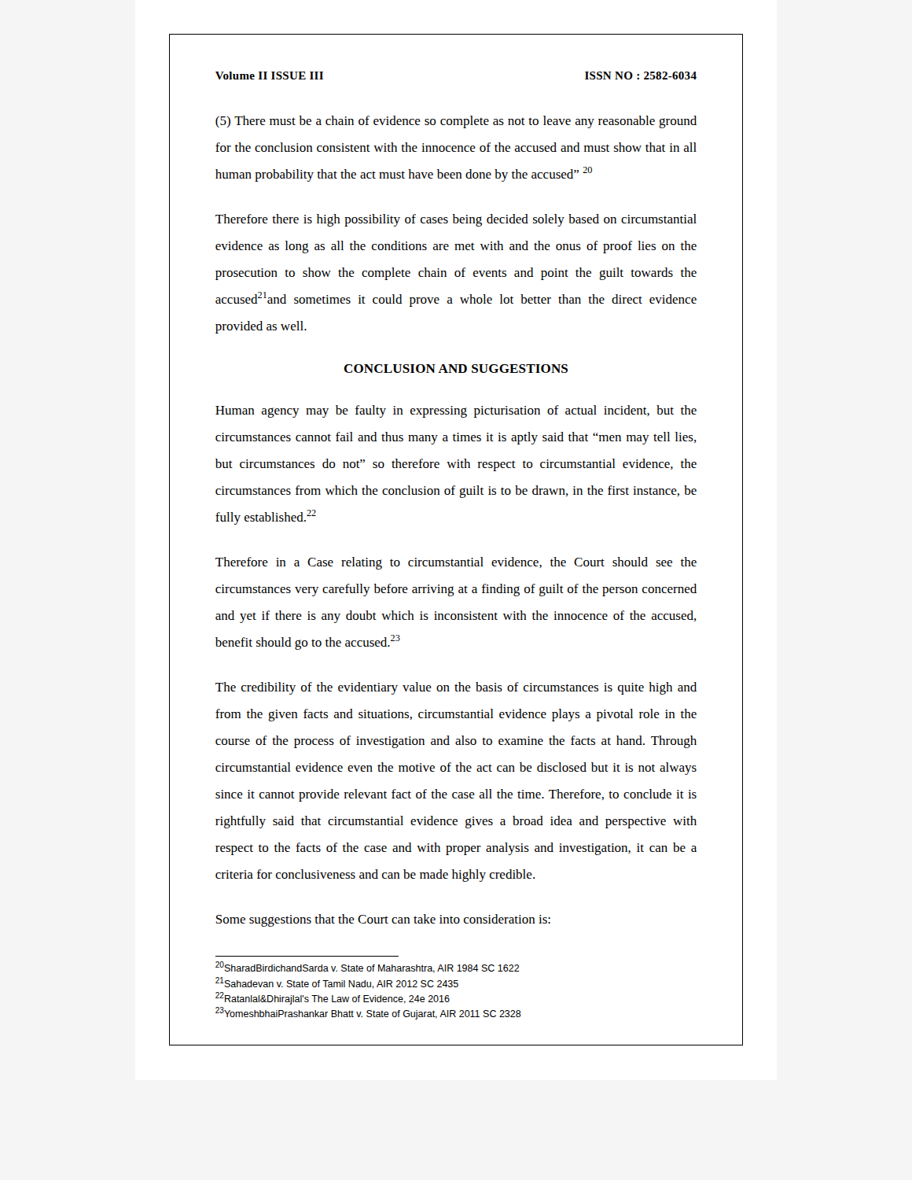Volume II ISSUE III ISSN NO : 2582-6034
(5) There must be a chain of evidence so complete as not to leave any reasonable ground for the conclusion consistent with the innocence of the accused and must show that in all human probability that the act must have been done by the accused” 20
Therefore there is high possibility of cases being decided solely based on circumstantial evidence as long as all the conditions are met with and the onus of proof lies on the prosecution to show the complete chain of events and point the guilt towards the accused21and sometimes it could prove a whole lot better than the direct evidence provided as well.
CONCLUSION AND SUGGESTIONS
Human agency may be faulty in expressing picturisation of actual incident, but the circumstances cannot fail and thus many a times it is aptly said that “men may tell lies, but circumstances do not” so therefore with respect to circumstantial evidence, the circumstances from which the conclusion of guilt is to be drawn, in the first instance, be fully established.22
Therefore in a Case relating to circumstantial evidence, the Court should see the circumstances very carefully before arriving at a finding of guilt of the person concerned and yet if there is any doubt which is inconsistent with the innocence of the accused, benefit should go to the accused.23
The credibility of the evidentiary value on the basis of circumstances is quite high and from the given facts and situations, circumstantial evidence plays a pivotal role in the course of the process of investigation and also to examine the facts at hand. Through circumstantial evidence even the motive of the act can be disclosed but it is not always since it cannot provide relevant fact of the case all the time. Therefore, to conclude it is rightfully said that circumstantial evidence gives a broad idea and perspective with respect to the facts of the case and with proper analysis and investigation, it can be a criteria for conclusiveness and can be made highly credible.
Some suggestions that the Court can take into consideration is:
20SharadBirdichandSarda v. State of Maharashtra, AIR 1984 SC 1622
21Sahadevan v. State of Tamil Nadu, AIR 2012 SC 2435
22Ratanlal&Dhirajlal's The Law of Evidence, 24e 2016
23YomeshbhaiPrashankar Bhatt v. State of Gujarat, AIR 2011 SC 2328